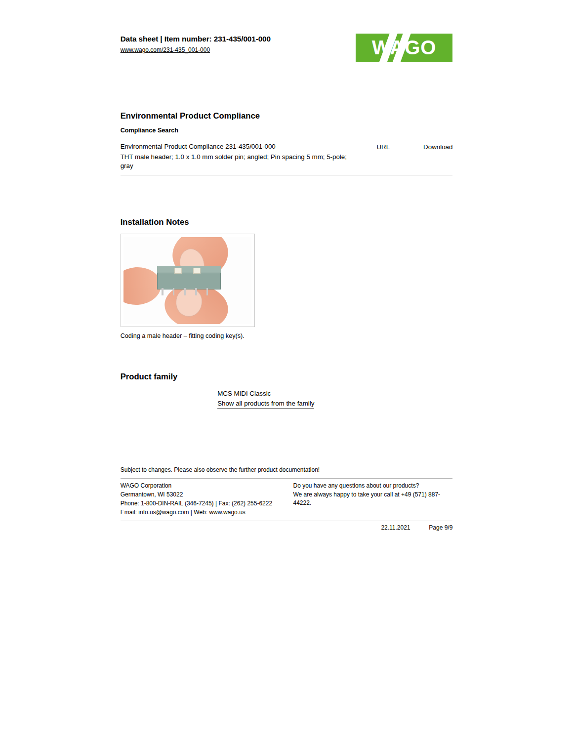Data sheet | Item number: 231-435/001-000
www.wago.com/231-435_001-000
WAGO
Environmental Product Compliance
Compliance Search
Environmental Product Compliance 231-435/001-000
THT male header; 1.0 x 1.0 mm solder pin; angled; Pin spacing 5 mm; 5-pole; gray
URL Download
Installation Notes
Coding a male header – fitting coding key(s).
Product family
MCS MIDI Classic
Show all products from the family
Subject to changes. Please also observe the further product documentation!
WAGO Corporation
Germantown, WI 53022
Phone: 1-800-DIN-RAIL (346-7245) | Fax: (262) 255-6222
Email: info.us@wago.com | Web: www.wago.us
Do you have any questions about our products?
We are always happy to take your call at +49 (571) 887-44222.
22.11.2021Page 9/9